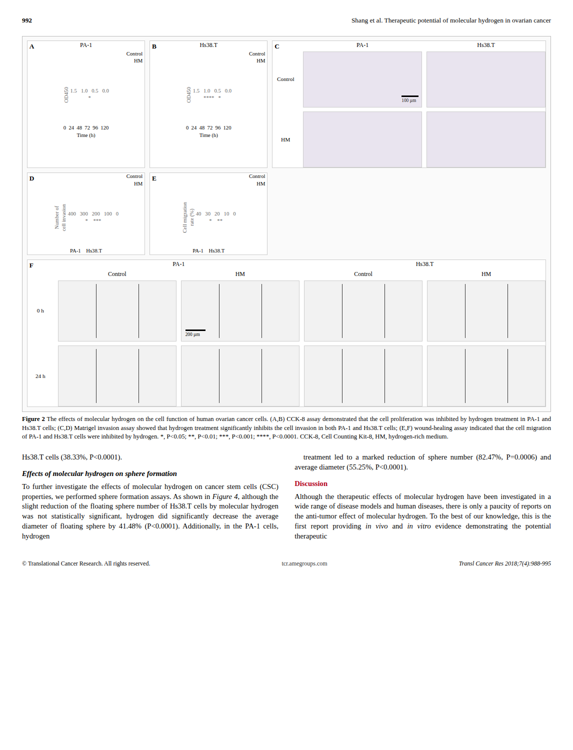992
Shang et al. Therapeutic potential of molecular hydrogen in ovarian cancer
A
PA-1
Control
HM
OD450
1.5 1.0 0.5 0.0
*
0 24 48 72 96 120
Time (h)
B
Hs38.T
Control
HM
OD450
1.5 1.0 0.5 0.0
**** *
0 24 48 72 96 120
Time (h)
C
PA-1
Hs38.T
Control
100 µm
HM
D
Control
HM
Number of
cell invasion
400 300 200 100 0
* ***
PA-1 Hs38.T
E
Control
HM
Cell migration
rate (%)
40 30 20 10 0
* **
PA-1 Hs38.T
F
PA-1
Hs38.T
Control
HM
Control
HM
0 h
200 µm
24 h
Figure 2 The effects of molecular hydrogen on the cell function of human ovarian cancer cells. (A,B) CCK-8 assay demonstrated that the cell proliferation was inhibited by hydrogen treatment in PA-1 and Hs38.T cells; (C,D) Matrigel invasion assay showed that hydrogen treatment significantly inhibits the cell invasion in both PA-1 and Hs38.T cells; (E,F) wound-healing assay indicated that the cell migration of PA-1 and Hs38.T cells were inhibited by hydrogen. *, P<0.05; **, P<0.01; ***, P<0.001; ****, P<0.0001. CCK-8, Cell Counting Kit-8, HM, hydrogen-rich medium.
Hs38.T cells (38.33%, P<0.0001).
Effects of molecular hydrogen on sphere formation
To further investigate the effects of molecular hydrogen on cancer stem cells (CSC) properties, we performed sphere formation assays. As shown in Figure 4, although the slight reduction of the floating sphere number of Hs38.T cells by molecular hydrogen was not statistically significant, hydrogen did significantly decrease the average diameter of floating sphere by 41.48% (P<0.0001). Additionally, in the PA-1 cells, hydrogen
treatment led to a marked reduction of sphere number (82.47%, P=0.0006) and average diameter (55.25%, P<0.0001).
Discussion
Although the therapeutic effects of molecular hydrogen have been investigated in a wide range of disease models and human diseases, there is only a paucity of reports on the anti-tumor effect of molecular hydrogen. To the best of our knowledge, this is the first report providing in vivo and in vitro evidence demonstrating the potential therapeutic
© Translational Cancer Research. All rights reserved.
tcr.amegroups.com
Transl Cancer Res 2018;7(4):988-995